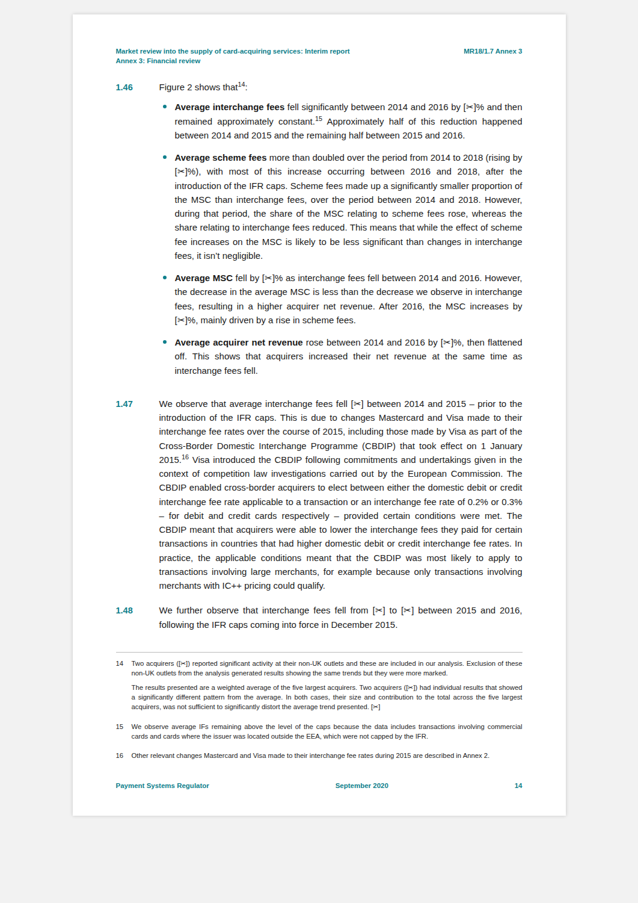Market review into the supply of card-acquiring services: Interim report
Annex 3: Financial review
MR18/1.7 Annex 3
1.46
Figure 2 shows that14:
Average interchange fees fell significantly between 2014 and 2016 by [✂]% and then remained approximately constant.15 Approximately half of this reduction happened between 2014 and 2015 and the remaining half between 2015 and 2016.
Average scheme fees more than doubled over the period from 2014 to 2018 (rising by [✂]%), with most of this increase occurring between 2016 and 2018, after the introduction of the IFR caps. Scheme fees made up a significantly smaller proportion of the MSC than interchange fees, over the period between 2014 and 2018. However, during that period, the share of the MSC relating to scheme fees rose, whereas the share relating to interchange fees reduced. This means that while the effect of scheme fee increases on the MSC is likely to be less significant than changes in interchange fees, it isn’t negligible.
Average MSC fell by [✂]% as interchange fees fell between 2014 and 2016. However, the decrease in the average MSC is less than the decrease we observe in interchange fees, resulting in a higher acquirer net revenue. After 2016, the MSC increases by [✂]%, mainly driven by a rise in scheme fees.
Average acquirer net revenue rose between 2014 and 2016 by [✂]%, then flattened off. This shows that acquirers increased their net revenue at the same time as interchange fees fell.
1.47
We observe that average interchange fees fell [✂] between 2014 and 2015 – prior to the introduction of the IFR caps. This is due to changes Mastercard and Visa made to their interchange fee rates over the course of 2015, including those made by Visa as part of the Cross-Border Domestic Interchange Programme (CBDIP) that took effect on 1 January 2015.16 Visa introduced the CBDIP following commitments and undertakings given in the context of competition law investigations carried out by the European Commission. The CBDIP enabled cross-border acquirers to elect between either the domestic debit or credit interchange fee rate applicable to a transaction or an interchange fee rate of 0.2% or 0.3% – for debit and credit cards respectively – provided certain conditions were met. The CBDIP meant that acquirers were able to lower the interchange fees they paid for certain transactions in countries that had higher domestic debit or credit interchange fee rates. In practice, the applicable conditions meant that the CBDIP was most likely to apply to transactions involving large merchants, for example because only transactions involving merchants with IC++ pricing could qualify.
1.48
We further observe that interchange fees fell from [✂] to [✂] between 2015 and 2016, following the IFR caps coming into force in December 2015.
14
Two acquirers ([✂]) reported significant activity at their non-UK outlets and these are included in our analysis. Exclusion of these non-UK outlets from the analysis generated results showing the same trends but they were more marked.
The results presented are a weighted average of the five largest acquirers. Two acquirers ([✂]) had individual results that showed a significantly different pattern from the average. In both cases, their size and contribution to the total across the five largest acquirers, was not sufficient to significantly distort the average trend presented. [✂]
15
We observe average IFs remaining above the level of the caps because the data includes transactions involving commercial cards and cards where the issuer was located outside the EEA, which were not capped by the IFR.
16
Other relevant changes Mastercard and Visa made to their interchange fee rates during 2015 are described in Annex 2.
Payment Systems Regulator
September 2020
14